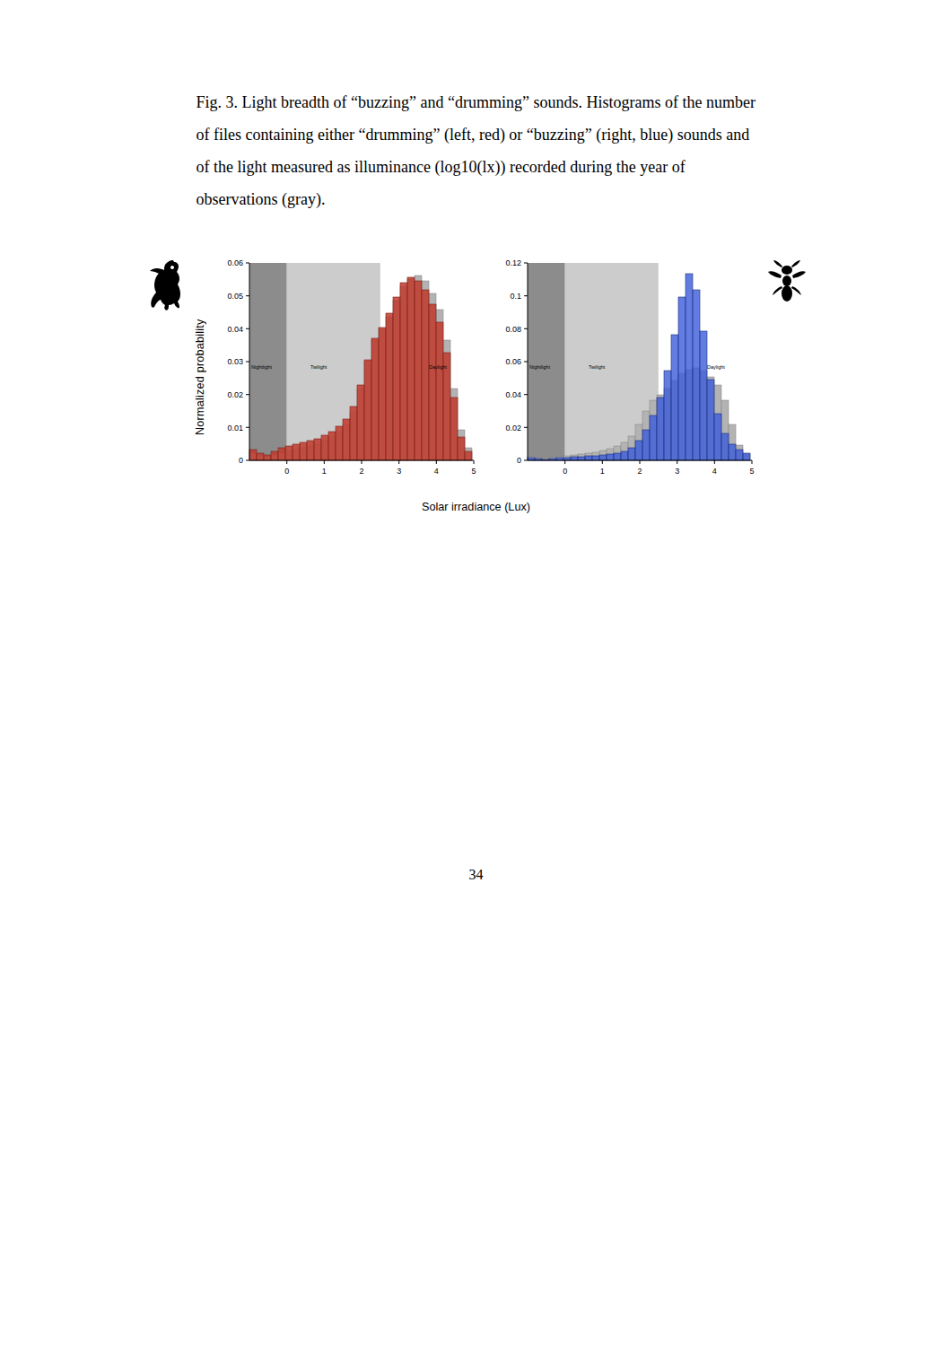Fig. 3. Light breadth of “buzzing” and “drumming” sounds. Histograms of the number of files containing either “drumming” (left, red) or “buzzing” (right, blue) sounds and of the light measured as illuminance (log10(lx)) recorded during the year of observations (gray).
Normalized probability
0 0.01 0.02 0.03 0.04 0.05 0.06 0 1 2 3 4 5 Nightlight Twilight Daylight
0 0.02 0.04 0.06 0.08 0.1 0.12 0 1 2 3 4 5 Nightlight Twilight Daylight
Solar irradiance (Lux)
34